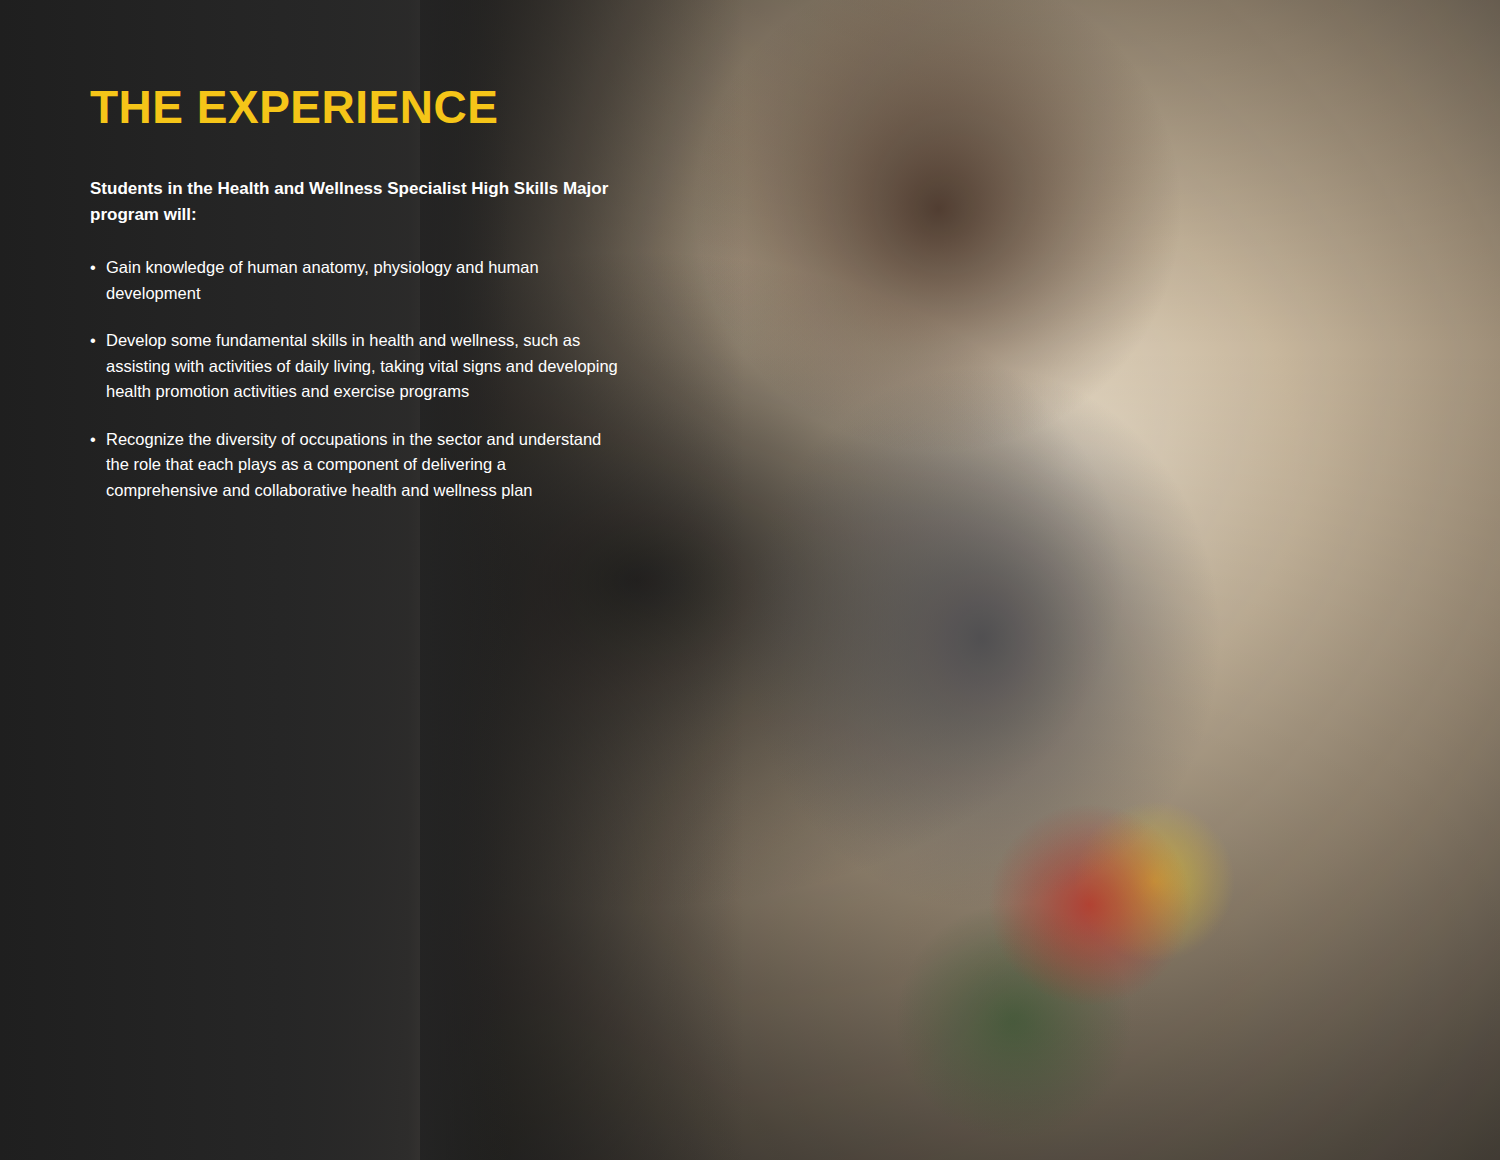The Experience
Students in the Health and Wellness Specialist High Skills Major program will:
Gain knowledge of human anatomy, physiology and human development
Develop some fundamental skills in health and wellness, such as assisting with activities of daily living, taking vital signs and developing health promotion activities and exercise programs
Recognize the diversity of occupations in the sector and understand the role that each plays as a component of delivering a comprehensive and collaborative health and wellness plan